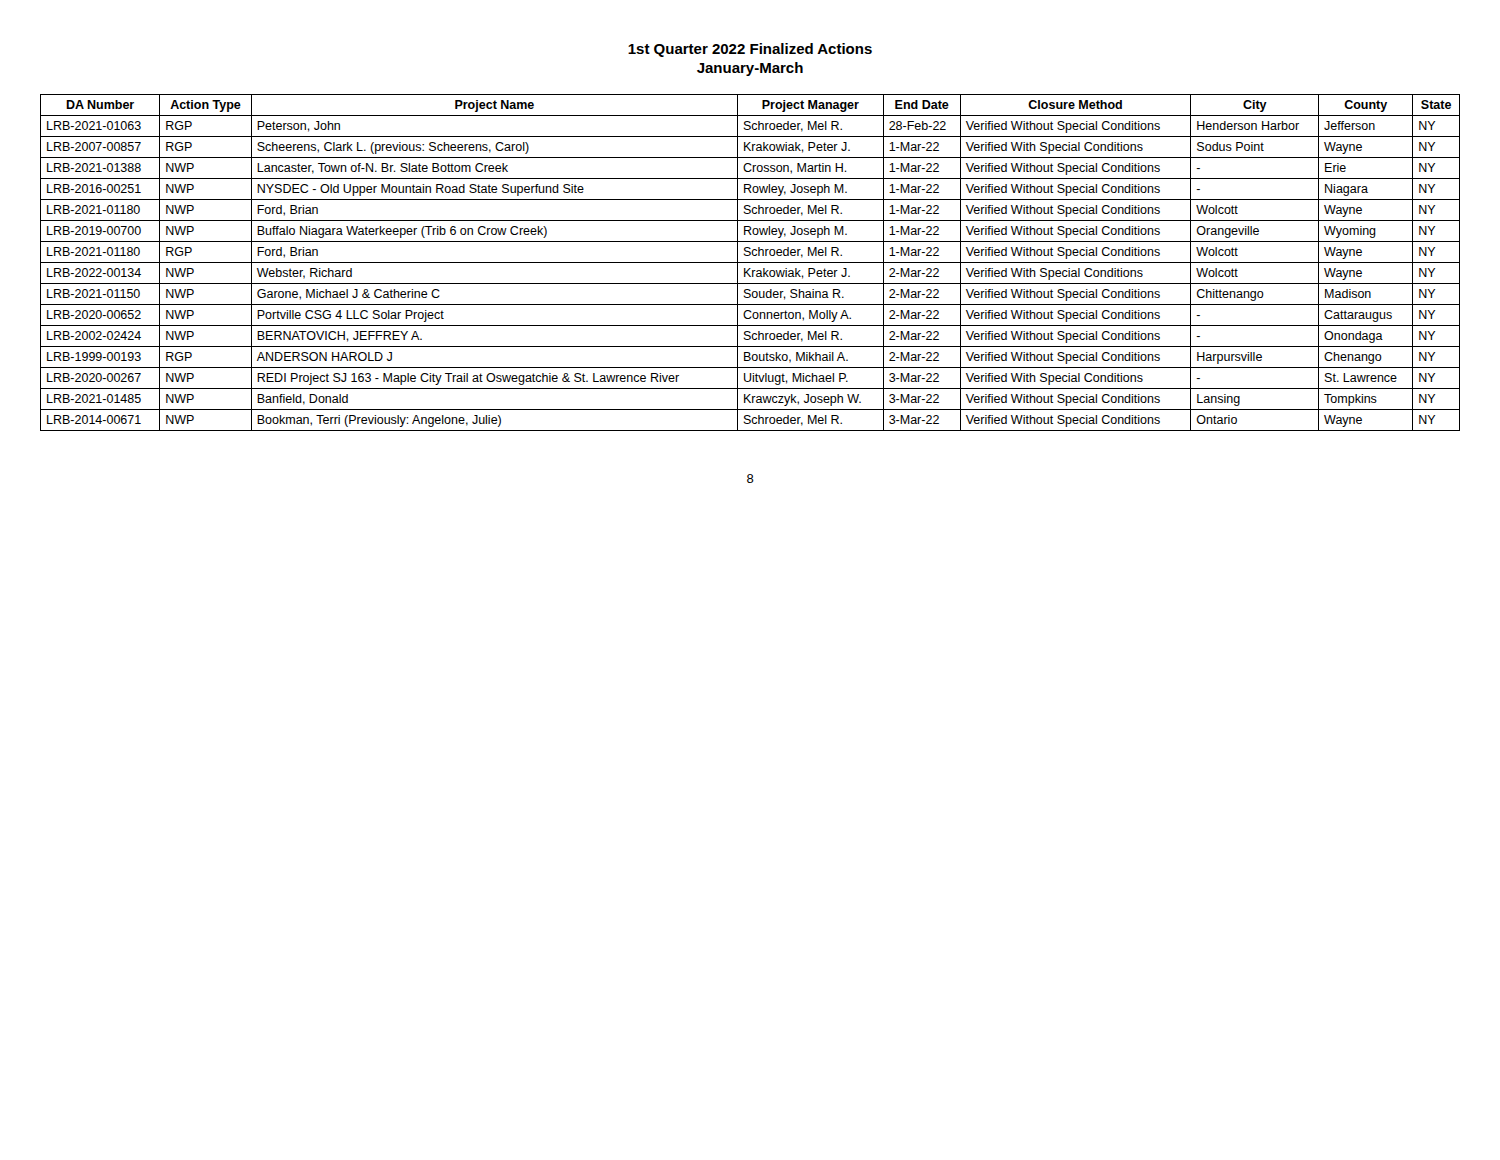1st Quarter 2022 Finalized Actions
January-March
| DA Number | Action Type | Project Name | Project Manager | End Date | Closure Method | City | County | State |
| --- | --- | --- | --- | --- | --- | --- | --- | --- |
| LRB-2021-01063 | RGP | Peterson, John | Schroeder, Mel R. | 28-Feb-22 | Verified Without Special Conditions | Henderson Harbor | Jefferson | NY |
| LRB-2007-00857 | RGP | Scheerens, Clark L. (previous: Scheerens, Carol) | Krakowiak, Peter J. | 1-Mar-22 | Verified With Special Conditions | Sodus Point | Wayne | NY |
| LRB-2021-01388 | NWP | Lancaster, Town of-N. Br. Slate Bottom Creek | Crosson, Martin H. | 1-Mar-22 | Verified Without Special Conditions | - | Erie | NY |
| LRB-2016-00251 | NWP | NYSDEC - Old Upper Mountain Road State Superfund Site | Rowley, Joseph M. | 1-Mar-22 | Verified Without Special Conditions | - | Niagara | NY |
| LRB-2021-01180 | NWP | Ford, Brian | Schroeder, Mel R. | 1-Mar-22 | Verified Without Special Conditions | Wolcott | Wayne | NY |
| LRB-2019-00700 | NWP | Buffalo Niagara Waterkeeper (Trib 6 on Crow Creek) | Rowley, Joseph M. | 1-Mar-22 | Verified Without Special Conditions | Orangeville | Wyoming | NY |
| LRB-2021-01180 | RGP | Ford, Brian | Schroeder, Mel R. | 1-Mar-22 | Verified Without Special Conditions | Wolcott | Wayne | NY |
| LRB-2022-00134 | NWP | Webster, Richard | Krakowiak, Peter J. | 2-Mar-22 | Verified With Special Conditions | Wolcott | Wayne | NY |
| LRB-2021-01150 | NWP | Garone, Michael J & Catherine C | Souder, Shaina R. | 2-Mar-22 | Verified Without Special Conditions | Chittenango | Madison | NY |
| LRB-2020-00652 | NWP | Portville CSG 4 LLC Solar Project | Connerton, Molly A. | 2-Mar-22 | Verified Without Special Conditions | - | Cattaraugus | NY |
| LRB-2002-02424 | NWP | BERNATOVICH, JEFFREY A. | Schroeder, Mel R. | 2-Mar-22 | Verified Without Special Conditions | - | Onondaga | NY |
| LRB-1999-00193 | RGP | ANDERSON HAROLD J | Boutsko, Mikhail A. | 2-Mar-22 | Verified Without Special Conditions | Harpursville | Chenango | NY |
| LRB-2020-00267 | NWP | REDI Project SJ 163 - Maple City Trail at Oswegatchie & St. Lawrence River | Uitvlugt, Michael P. | 3-Mar-22 | Verified With Special Conditions | - | St. Lawrence | NY |
| LRB-2021-01485 | NWP | Banfield, Donald | Krawczyk, Joseph W. | 3-Mar-22 | Verified Without Special Conditions | Lansing | Tompkins | NY |
| LRB-2014-00671 | NWP | Bookman, Terri (Previously: Angelone, Julie) | Schroeder, Mel R. | 3-Mar-22 | Verified Without Special Conditions | Ontario | Wayne | NY |
8